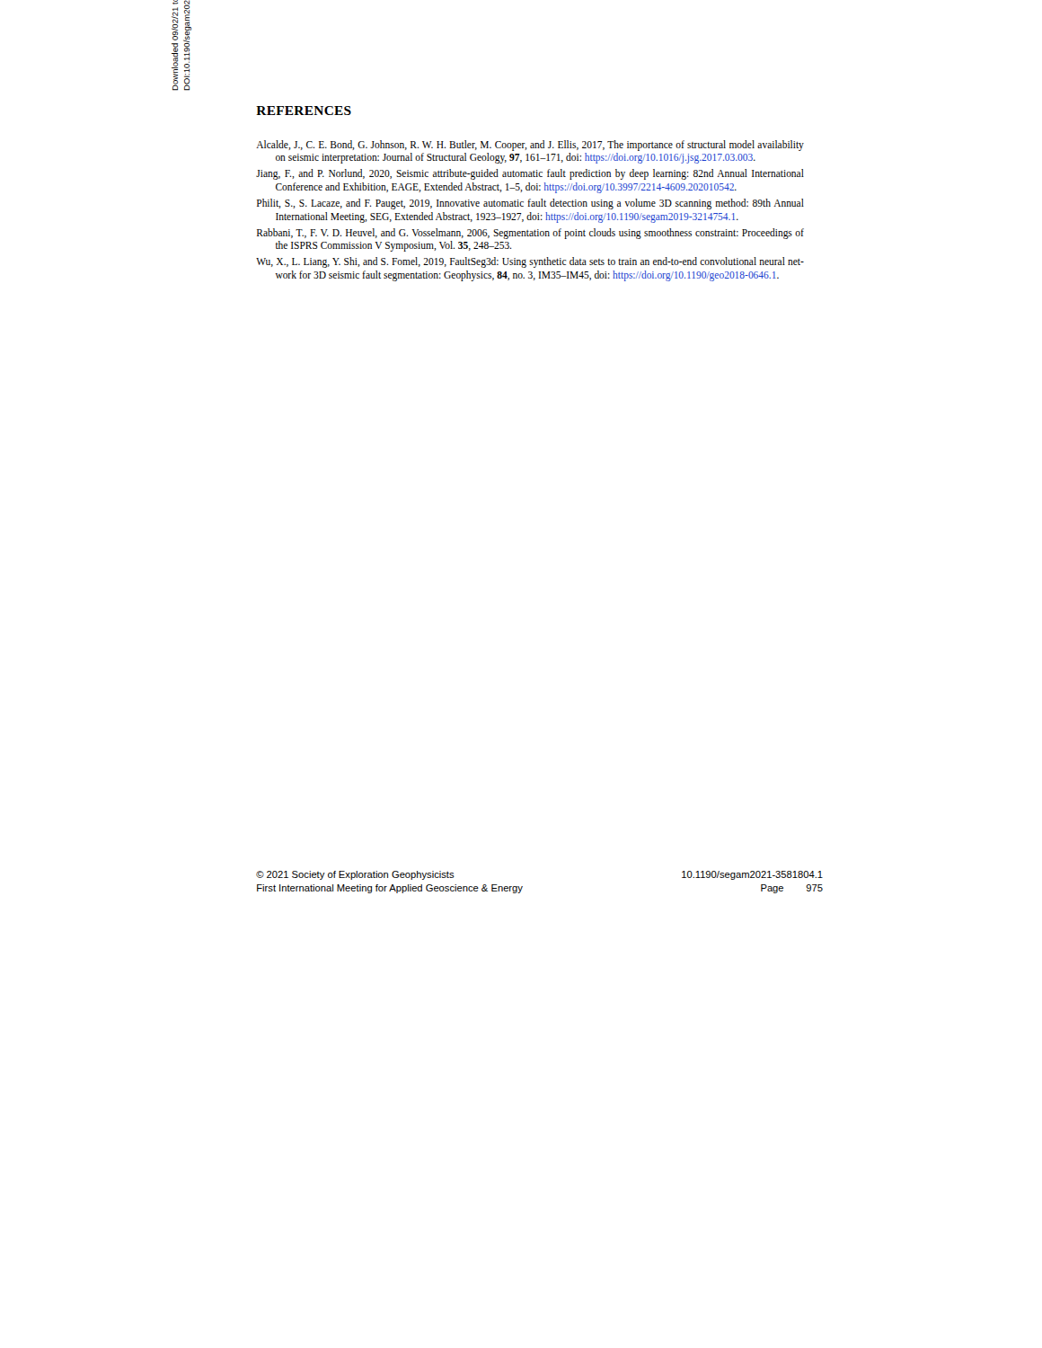Downloaded 09/02/21 to 72.46.205.52. Redistribution subject to SEG license or copyright; see Terms of Use at http://library.seg.org/page/policies/terms
DOI:10.1190/segam2021-3581804.1
REFERENCES
Alcalde, J., C. E. Bond, G. Johnson, R. W. H. Butler, M. Cooper, and J. Ellis, 2017, The importance of structural model availability on seismic interpretation: Journal of Structural Geology, 97, 161–171, doi: https://doi.org/10.1016/j.jsg.2017.03.003.
Jiang, F., and P. Norlund, 2020, Seismic attribute-guided automatic fault prediction by deep learning: 82nd Annual International Conference and Exhibition, EAGE, Extended Abstract, 1–5, doi: https://doi.org/10.3997/2214-4609.202010542.
Philit, S., S. Lacaze, and F. Pauget, 2019, Innovative automatic fault detection using a volume 3D scanning method: 89th Annual International Meeting, SEG, Extended Abstract, 1923–1927, doi: https://doi.org/10.1190/segam2019-3214754.1.
Rabbani, T., F. V. D. Heuvel, and G. Vosselmann, 2006, Segmentation of point clouds using smoothness constraint: Proceedings of the ISPRS Commission V Symposium, Vol. 35, 248–253.
Wu, X., L. Liang, Y. Shi, and S. Fomel, 2019, FaultSeg3d: Using synthetic data sets to train an end-to-end convolutional neural network for 3D seismic fault segmentation: Geophysics, 84, no. 3, IM35–IM45, doi: https://doi.org/10.1190/geo2018-0646.1.
© 2021 Society of Exploration Geophysicists
First International Meeting for Applied Geoscience & Energy
10.1190/segam2021-3581804.1
Page 975